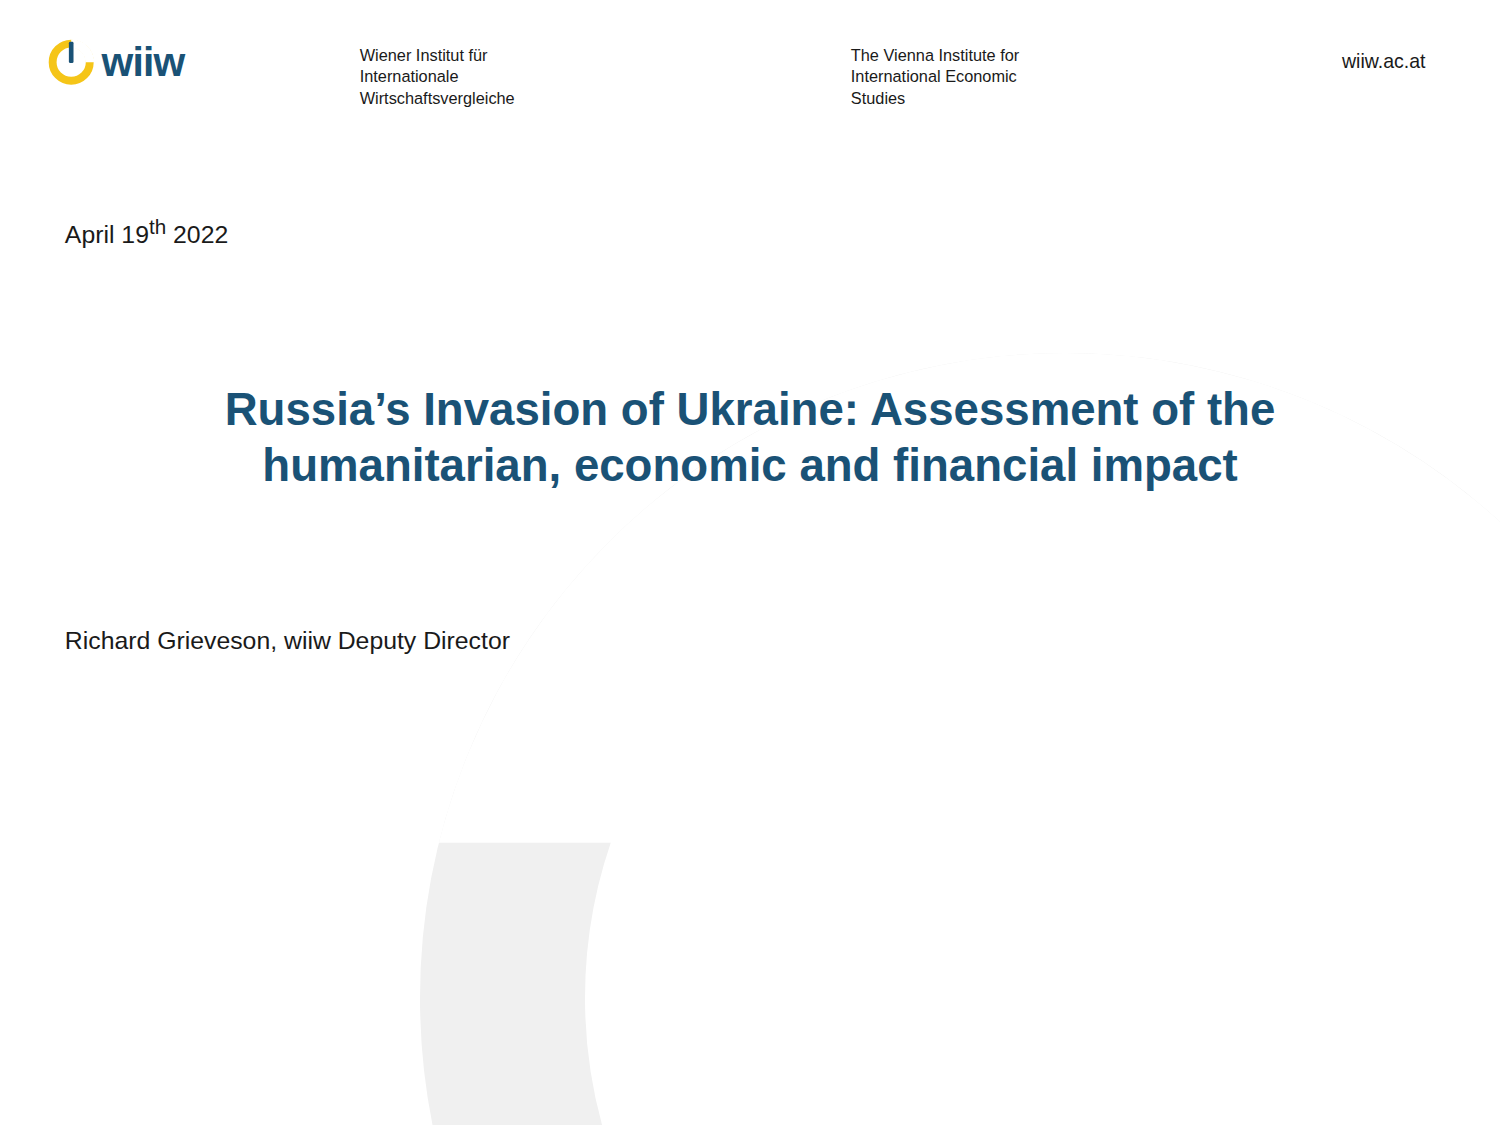wiiw
Wiener Institut für
Internationale
Wirtschaftsvergleiche
The Vienna Institute for
International Economic
Studies
wiiw.ac.at
April 19th 2022
Russia’s Invasion of Ukraine: Assessment of the humanitarian, economic and financial impact
Richard Grieveson, wiiw Deputy Director